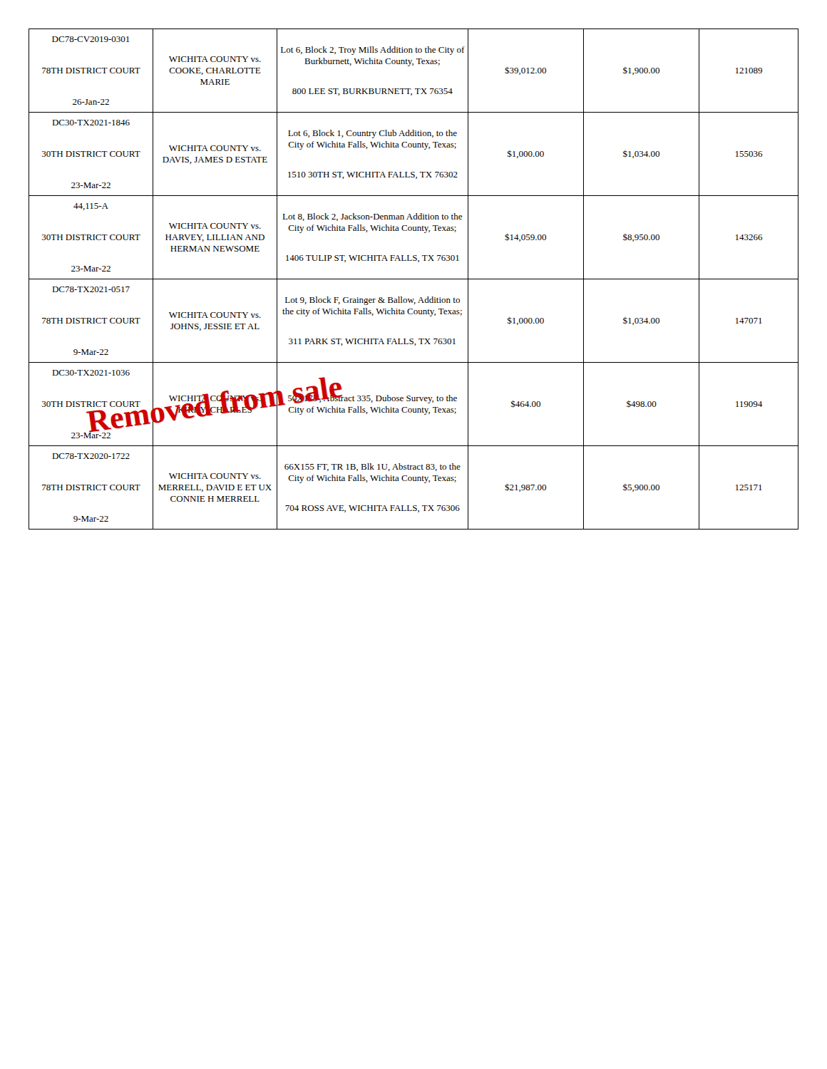| DC78-CV2019-0301 78TH DISTRICT COURT 26-Jan-22 | WICHITA COUNTY vs. COOKE, CHARLOTTE MARIE | Lot 6, Block 2, Troy Mills Addition to the City of Burkburnett, Wichita County, Texas; 800 LEE ST, BURKBURNETT, TX 76354 | $39,012.00 | $1,900.00 | 121089 |
| DC30-TX2021-1846 30TH DISTRICT COURT 23-Mar-22 | WICHITA COUNTY vs. DAVIS, JAMES D ESTATE | Lot 6, Block 1, Country Club Addition, to the City of Wichita Falls, Wichita County, Texas; 1510 30TH ST, WICHITA FALLS, TX 76302 | $1,000.00 | $1,034.00 | 155036 |
| 44,115-A 30TH DISTRICT COURT 23-Mar-22 | WICHITA COUNTY vs. HARVEY, LILLIAN AND HERMAN NEWSOME | Lot 8, Block 2, Jackson-Denman Addition to the City of Wichita Falls, Wichita County, Texas; 1406 TULIP ST, WICHITA FALLS, TX 76301 | $14,059.00 | $8,950.00 | 143266 |
| DC78-TX2021-0517 78TH DISTRICT COURT 9-Mar-22 | WICHITA COUNTY vs. JOHNS, JESSIE ET AL | Lot 9, Block F, Grainger & Ballow, Addition to the city of Wichita Falls, Wichita County, Texas; 311 PARK ST, WICHITA FALLS, TX 76301 | $1,000.00 | $1,034.00 | 147071 |
| DC30-TX2021-1036 30TH DISTRICT COURT 23-Mar-22 | WICHITA COUNTY vs. KIRBY, CHARLES Removed from sale | 50X175', Abstract 335, Dubose Survey, to the City of Wichita Falls, Wichita County, Texas; | $464.00 | $498.00 | 119094 |
| DC78-TX2020-1722 78TH DISTRICT COURT 9-Mar-22 | WICHITA COUNTY vs. MERRELL, DAVID E ET UX CONNIE H MERRELL | 66X155 FT, TR 1B, Blk 1U, Abstract 83, to the City of Wichita Falls, Wichita County, Texas; 704 ROSS AVE, WICHITA FALLS, TX 76306 | $21,987.00 | $5,900.00 | 125171 |